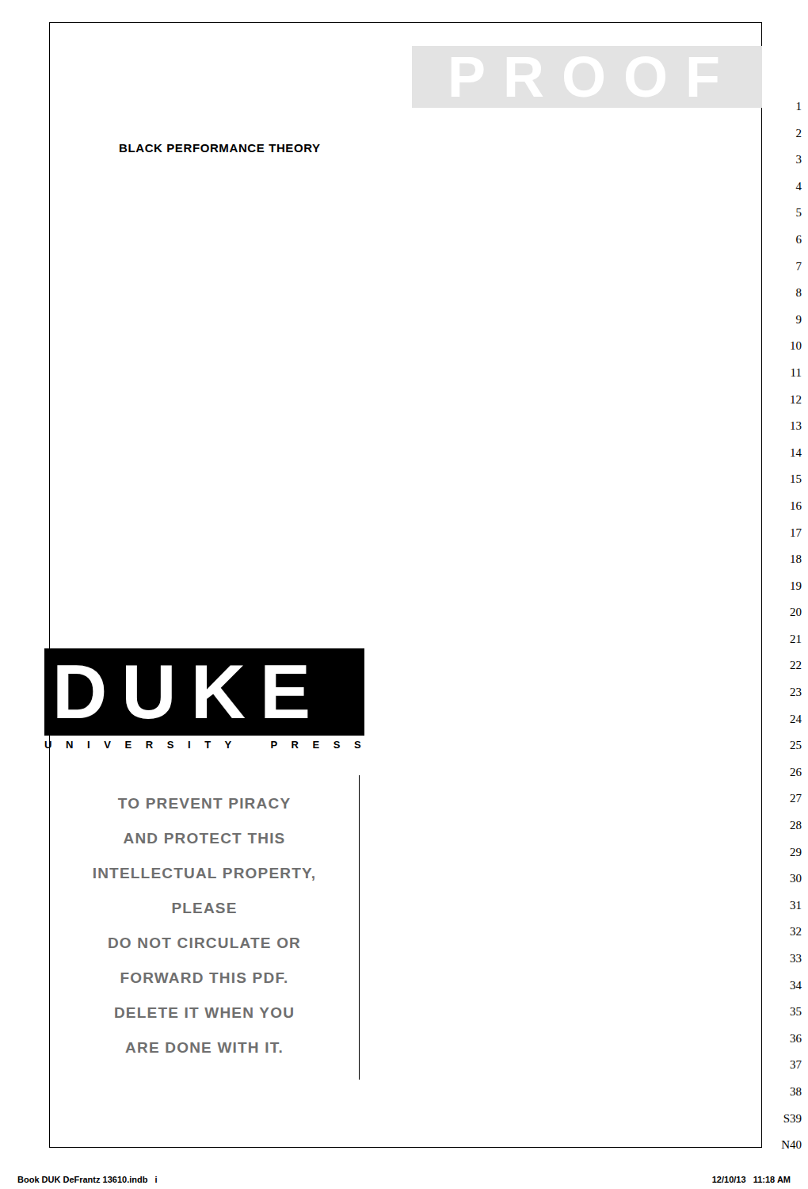PROOF
BLACK PERFORMANCE THEORY
1
2
3
4
5
6
7
8
9
10
11
12
13
14
15
16
17
18
19
20
21
22
23
24
25
26
27
28
29
30
31
32
33
34
35
36
37
38
S39
N40
DUKE
U N I V E R S I T Y P R E S S
TO PREVENT PIRACY
AND PROTECT THIS
INTELLECTUAL PROPERTY,
PLEASE
DO NOT CIRCULATE OR
FORWARD THIS PDF.
DELETE IT WHEN YOU
ARE DONE WITH IT.
Book DUK DeFrantz 13610.indb i 12/10/13 11:18 AM